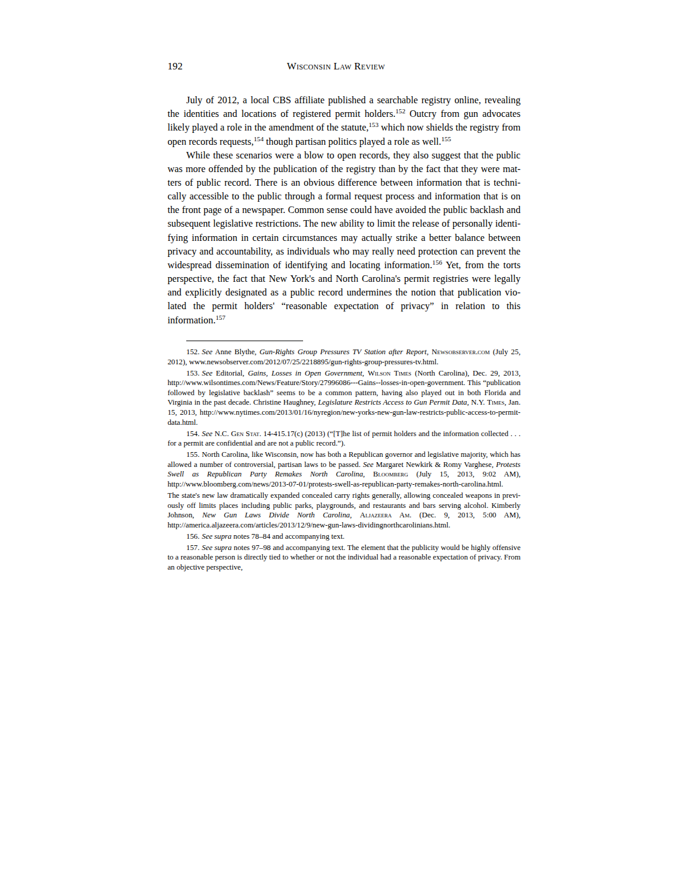192
Wisconsin Law Review
July of 2012, a local CBS affiliate published a searchable registry online, revealing the identities and locations of registered permit holders.152 Outcry from gun advocates likely played a role in the amendment of the statute,153 which now shields the registry from open records requests,154 though partisan politics played a role as well.155
While these scenarios were a blow to open records, they also suggest that the public was more offended by the publication of the registry than by the fact that they were matters of public record. There is an obvious difference between information that is technically accessible to the public through a formal request process and information that is on the front page of a newspaper. Common sense could have avoided the public backlash and subsequent legislative restrictions. The new ability to limit the release of personally identifying information in certain circumstances may actually strike a better balance between privacy and accountability, as individuals who may really need protection can prevent the widespread dissemination of identifying and locating information.156 Yet, from the torts perspective, the fact that New York's and North Carolina's permit registries were legally and explicitly designated as a public record undermines the notion that publication violated the permit holders' “reasonable expectation of privacy” in relation to this information.157
152. See Anne Blythe, Gun-Rights Group Pressures TV Station after Report, Newsobserver.com (July 25, 2012), www.newsobserver.com/2012/07/25/2218895/gun-rights-group-pressures-tv.html.
153. See Editorial, Gains, Losses in Open Government, Wilson Times (North Carolina), Dec. 29, 2013, http://www.wilsontimes.com/News/Feature/Story/27996086---Gains--losses-in-open-government. This “publication followed by legislative backlash” seems to be a common pattern, having also played out in both Florida and Virginia in the past decade. Christine Haughney, Legislature Restricts Access to Gun Permit Data, N.Y. Times, Jan. 15, 2013, http://www.nytimes.com/2013/01/16/nyregion/new-yorks-new-gun-law-restricts-public-access-to-permit-data.html.
154. See N.C. Gen Stat. 14-415.17(c) (2013) (“[T]he list of permit holders and the information collected . . . for a permit are confidential and are not a public record.”).
155. North Carolina, like Wisconsin, now has both a Republican governor and legislative majority, which has allowed a number of controversial, partisan laws to be passed. See Margaret Newkirk & Romy Varghese, Protests Swell as Republican Party Remakes North Carolina, Bloomberg (July 15, 2013, 9:02 AM), http://www.bloomberg.com/news/2013-07-01/protests-swell-as-republican-party-remakes-north-carolina.html.
The state's new law dramatically expanded concealed carry rights generally, allowing concealed weapons in previously off limits places including public parks, playgrounds, and restaurants and bars serving alcohol. Kimberly Johnson, New Gun Laws Divide North Carolina, Aljazeera Am. (Dec. 9, 2013, 5:00 AM), http://america.aljazeera.com/articles/2013/12/9/new-gun-laws-dividingnorthcarolinians.html.
156. See supra notes 78–84 and accompanying text.
157. See supra notes 97–98 and accompanying text. The element that the publicity would be highly offensive to a reasonable person is directly tied to whether or not the individual had a reasonable expectation of privacy. From an objective perspective,